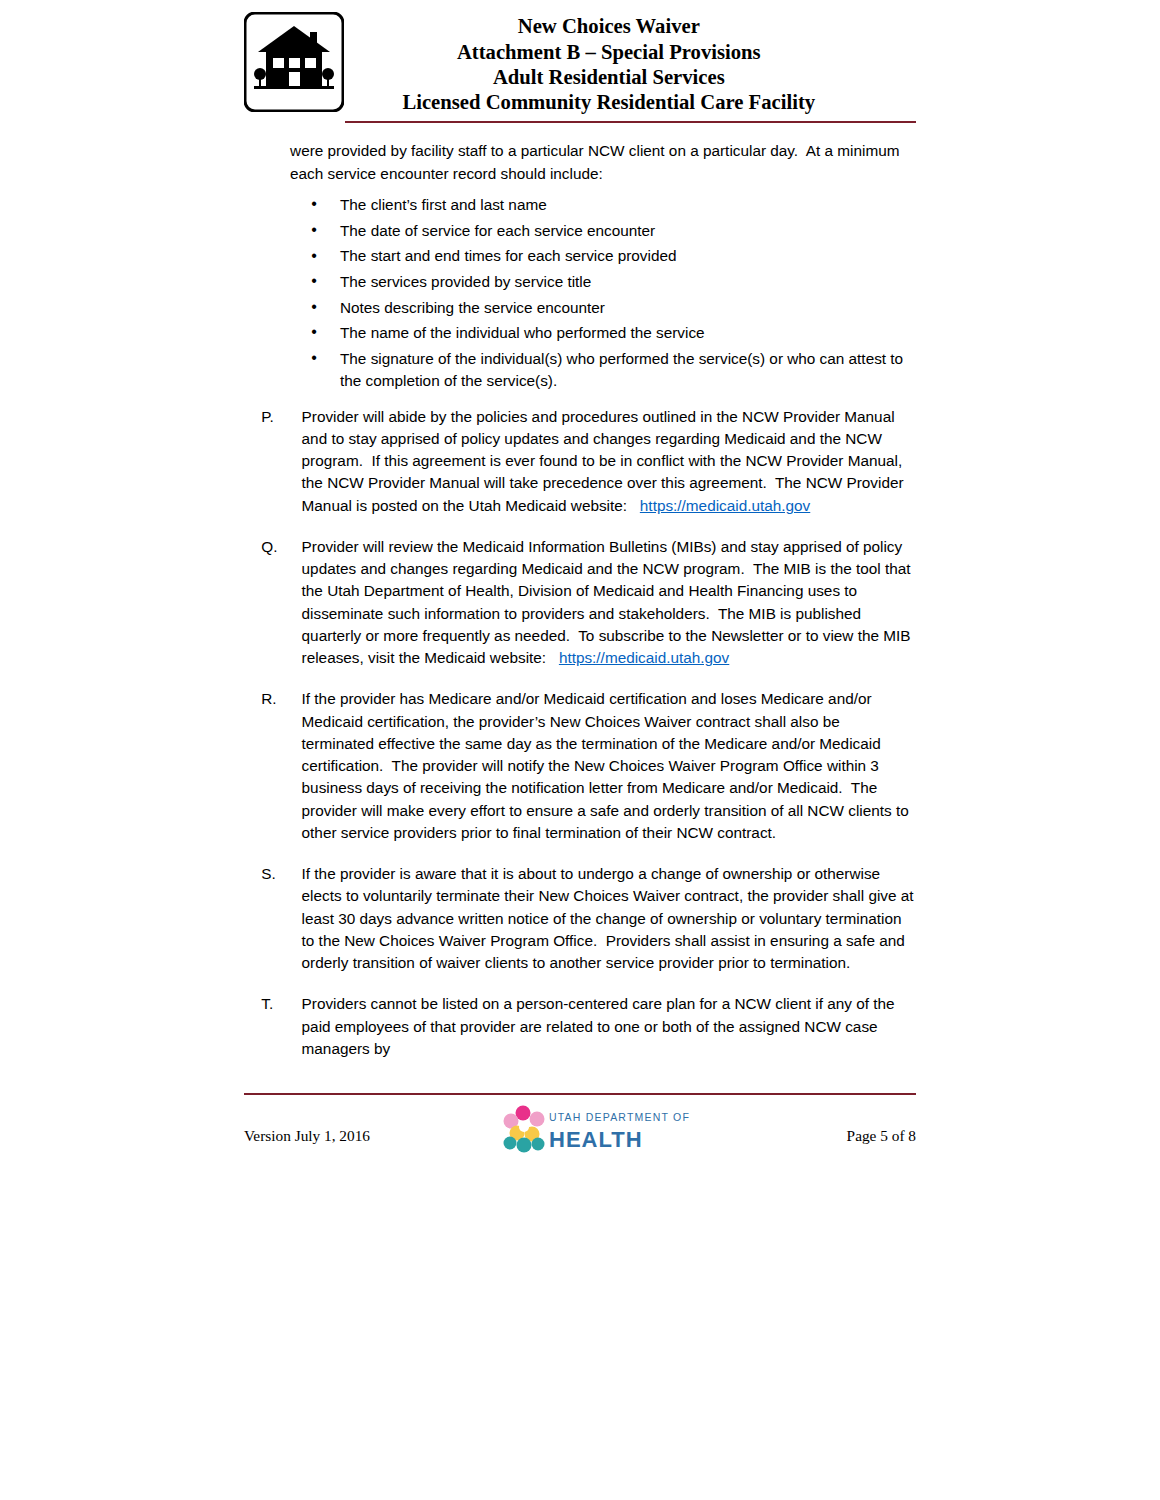New Choices Waiver
Attachment B – Special Provisions
Adult Residential Services
Licensed Community Residential Care Facility
were provided by facility staff to a particular NCW client on a particular day. At a minimum each service encounter record should include:
The client’s first and last name
The date of service for each service encounter
The start and end times for each service provided
The services provided by service title
Notes describing the service encounter
The name of the individual who performed the service
The signature of the individual(s) who performed the service(s) or who can attest to the completion of the service(s).
P.
Provider will abide by the policies and procedures outlined in the NCW Provider Manual and to stay apprised of policy updates and changes regarding Medicaid and the NCW program. If this agreement is ever found to be in conflict with the NCW Provider Manual, the NCW Provider Manual will take precedence over this agreement. The NCW Provider Manual is posted on the Utah Medicaid website: https://medicaid.utah.gov
Q.
Provider will review the Medicaid Information Bulletins (MIBs) and stay apprised of policy updates and changes regarding Medicaid and the NCW program. The MIB is the tool that the Utah Department of Health, Division of Medicaid and Health Financing uses to disseminate such information to providers and stakeholders. The MIB is published quarterly or more frequently as needed. To subscribe to the Newsletter or to view the MIB releases, visit the Medicaid website: https://medicaid.utah.gov
R.
If the provider has Medicare and/or Medicaid certification and loses Medicare and/or Medicaid certification, the provider’s New Choices Waiver contract shall also be terminated effective the same day as the termination of the Medicare and/or Medicaid certification. The provider will notify the New Choices Waiver Program Office within 3 business days of receiving the notification letter from Medicare and/or Medicaid. The provider will make every effort to ensure a safe and orderly transition of all NCW clients to other service providers prior to final termination of their NCW contract.
S.
If the provider is aware that it is about to undergo a change of ownership or otherwise elects to voluntarily terminate their New Choices Waiver contract, the provider shall give at least 30 days advance written notice of the change of ownership or voluntary termination to the New Choices Waiver Program Office. Providers shall assist in ensuring a safe and orderly transition of waiver clients to another service provider prior to termination.
T.
Providers cannot be listed on a person-centered care plan for a NCW client if any of the paid employees of that provider are related to one or both of the assigned NCW case managers by
Version July 1, 2016
UTAH DEPARTMENT OF HEALTH
Page 5 of 8